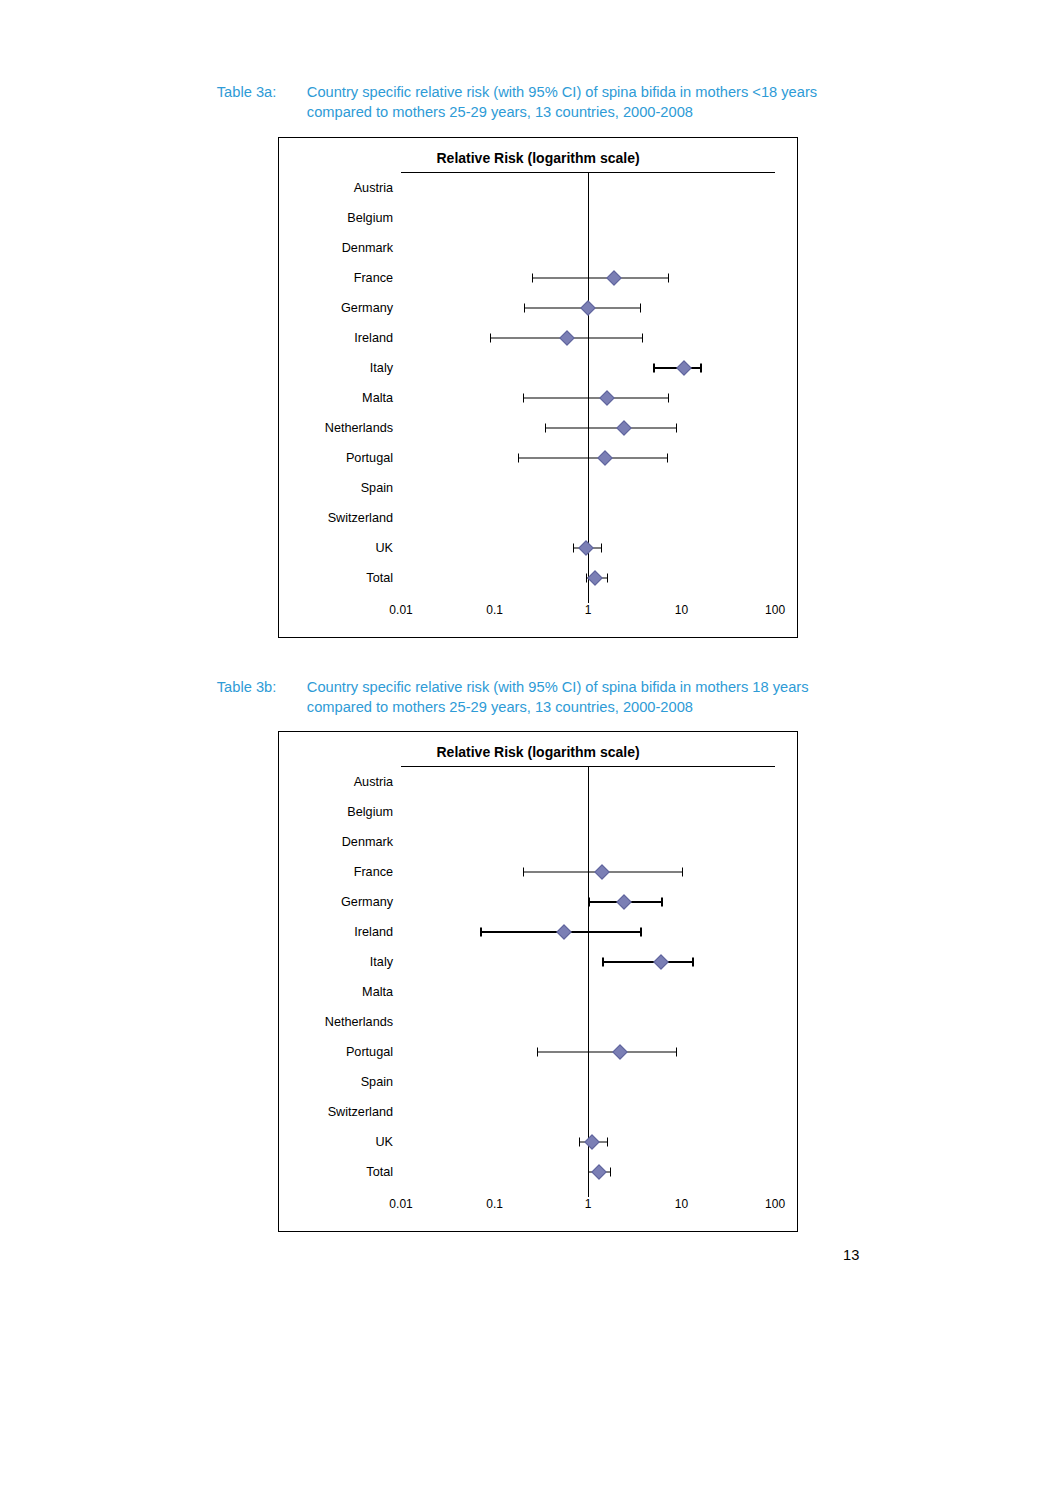Table 3a: Country specific relative risk (with 95% CI) of spina bifida in mothers <18 years compared to mothers 25-29 years, 13 countries, 2000-2008
Relative Risk (logarithm scale)
Log scale mapping: x% = (log10(v) - log10(0.01)) / (log10(100) - log10(0.01)) * 100 0.01 -> 0% ; 0.1 -> 25% ; 1 -> 50% ; 10 -> 75% ; 100 -> 100%
Austria
Belgium
Denmark
France
Germany
Ireland
Italy
Malta
Netherlands
Portugal
Spain
Switzerland
UK
Total
0.01 0.1 1 10 100
Table 3b: Country specific relative risk (with 95% CI) of spina bifida in mothers 18 years compared to mothers 25-29 years, 13 countries, 2000-2008
Relative Risk (logarithm scale)
Austria
Belgium
Denmark
France
Germany
Ireland
Italy
Malta
Netherlands
Portugal
Spain
Switzerland
UK
Total
0.01 0.1 1 10 100
13